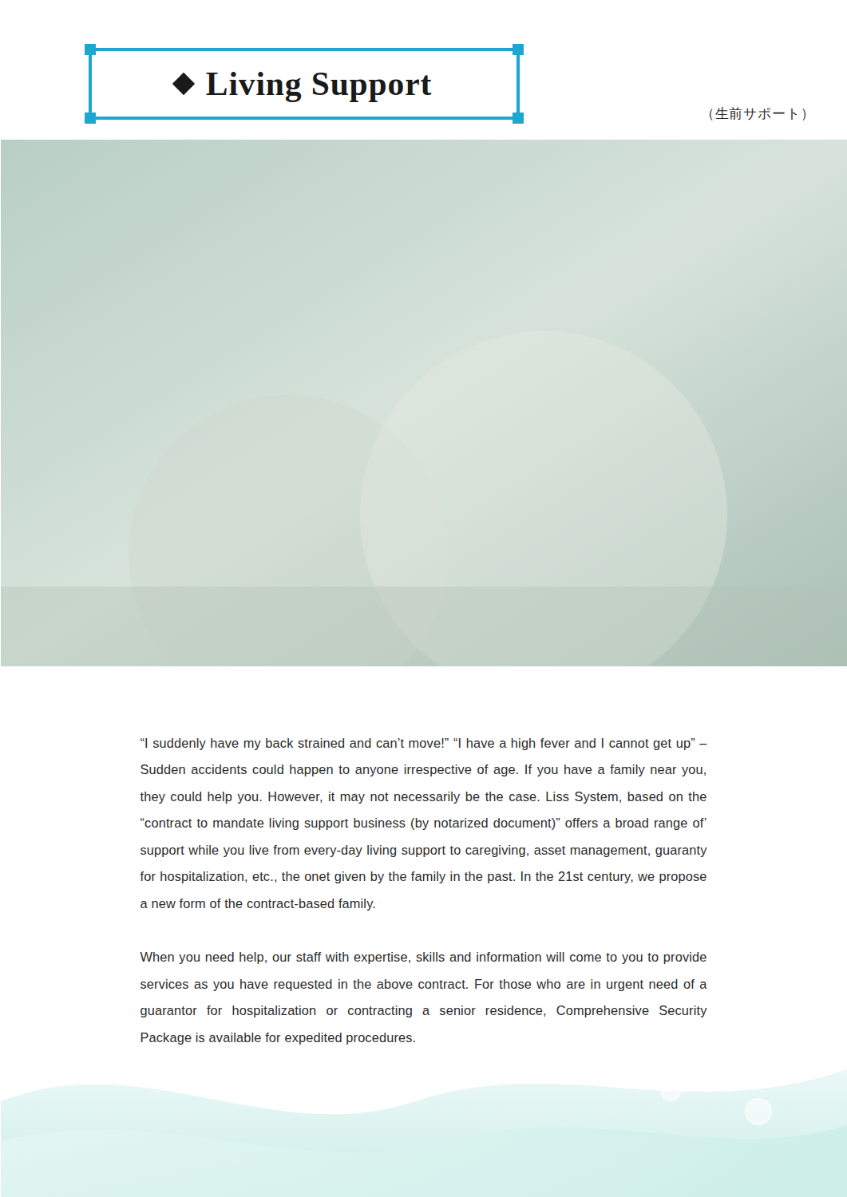Living Support
（生前サポート）
“I suddenly have my back strained and can’t move!” “I have a high fever and I cannot get up” – Sudden accidents could happen to anyone irrespective of age. If you have a family near you, they could help you. However, it may not necessarily be the case. Liss System, based on the “contract to mandate living support business (by notarized document)” offers a broad range of’ support while you live from every-day living support to caregiving, asset management, guaranty for hospitalization, etc., the onet given by the family in the past. In the 21st century, we propose a new form of the contract-based family.
When you need help, our staff with expertise, skills and information will come to you to provide services as you have requested in the above contract. For those who are in urgent need of a guarantor for hospitalization or contracting a senior residence, Comprehensive Security Package is available for expedited procedures.